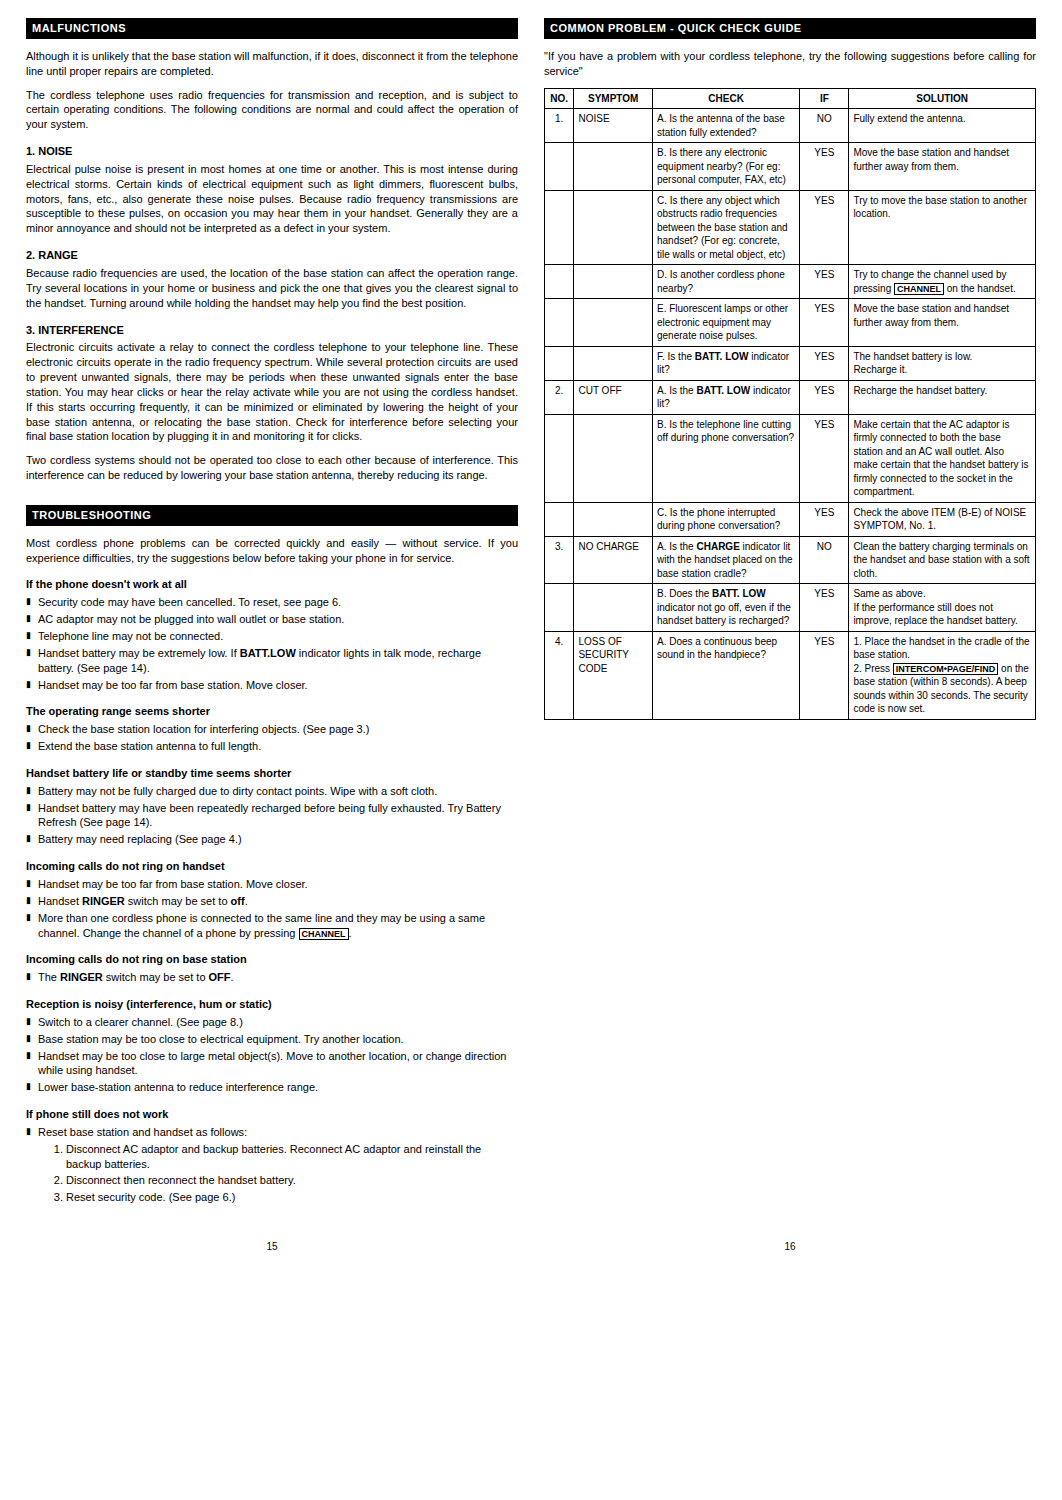Malfunctions
Although it is unlikely that the base station will malfunction, if it does, disconnect it from the telephone line until proper repairs are completed.
The cordless telephone uses radio frequencies for transmission and reception, and is subject to certain operating conditions. The following conditions are normal and could affect the operation of your system.
1. NOISE
Electrical pulse noise is present in most homes at one time or another. This is most intense during electrical storms. Certain kinds of electrical equipment such as light dimmers, fluorescent bulbs, motors, fans, etc., also generate these noise pulses. Because radio frequency transmissions are susceptible to these pulses, on occasion you may hear them in your handset. Generally they are a minor annoyance and should not be interpreted as a defect in your system.
2. RANGE
Because radio frequencies are used, the location of the base station can affect the operation range. Try several locations in your home or business and pick the one that gives you the clearest signal to the handset. Turning around while holding the handset may help you find the best position.
3. INTERFERENCE
Electronic circuits activate a relay to connect the cordless telephone to your telephone line. These electronic circuits operate in the radio frequency spectrum. While several protection circuits are used to prevent unwanted signals, there may be periods when these unwanted signals enter the base station. You may hear clicks or hear the relay activate while you are not using the cordless handset. If this starts occurring frequently, it can be minimized or eliminated by lowering the height of your base station antenna, or relocating the base station. Check for interference before selecting your final base station location by plugging it in and monitoring it for clicks.
Two cordless systems should not be operated too close to each other because of interference. This interference can be reduced by lowering your base station antenna, thereby reducing its range.
Troubleshooting
Most cordless phone problems can be corrected quickly and easily — without service. If you experience difficulties, try the suggestions below before taking your phone in for service.
If the phone doesn't work at all
Security code may have been cancelled. To reset, see page 6.
AC adaptor may not be plugged into wall outlet or base station.
Telephone line may not be connected.
Handset battery may be extremely low. If BATT.LOW indicator lights in talk mode, recharge battery. (See page 14).
Handset may be too far from base station. Move closer.
The operating range seems shorter
Check the base station location for interfering objects. (See page 3.)
Extend the base station antenna to full length.
Handset battery life or standby time seems shorter
Battery may not be fully charged due to dirty contact points. Wipe with a soft cloth.
Handset battery may have been repeatedly recharged before being fully exhausted. Try Battery Refresh (See page 14).
Battery may need replacing (See page 4.)
Incoming calls do not ring on handset
Handset may be too far from base station. Move closer.
Handset RINGER switch may be set to off.
More than one cordless phone is connected to the same line and they may be using a same channel. Change the channel of a phone by pressing CHANNEL.
Incoming calls do not ring on base station
The RINGER switch may be set to OFF.
Reception is noisy (interference, hum or static)
Switch to a clearer channel. (See page 8.)
Base station may be too close to electrical equipment. Try another location.
Handset may be too close to large metal object(s). Move to another location, or change direction while using handset.
Lower base-station antenna to reduce interference range.
If phone still does not work
Reset base station and handset as follows:
Disconnect AC adaptor and backup batteries. Reconnect AC adaptor and reinstall the backup batteries.
Disconnect then reconnect the handset battery.
Reset security code. (See page 6.)
Common Problem - Quick Check Guide
"If you have a problem with your cordless telephone, try the following suggestions before calling for service"
| NO. | SYMPTOM | CHECK | IF | SOLUTION |
| --- | --- | --- | --- | --- |
| 1. | NOISE | A. Is the antenna of the base station fully extended? | NO | Fully extend the antenna. |
| | | B. Is there any electronic equipment nearby? (For eg: personal computer, FAX, etc) | YES | Move the base station and handset further away from them. |
| | | C. Is there any object which obstructs radio frequencies between the base station and handset? (For eg: concrete, tile walls or metal object, etc) | YES | Try to move the base station to another location. |
| | | D. Is another cordless phone nearby? | YES | Try to change the channel used by pressing CHANNEL on the handset. |
| | | E. Fluorescent lamps or other electronic equipment may generate noise pulses. | YES | Move the base station and handset further away from them. |
| | | F. Is the BATT. LOW indicator lit? | YES | The handset battery is low. Recharge it. |
| 2. | CUT OFF | A. Is the BATT. LOW indicator lit? | YES | Recharge the handset battery. |
| | | B. Is the telephone line cutting off during phone conversation? | YES | Make certain that the AC adaptor is firmly connected to both the base station and an AC wall outlet. Also make certain that the handset battery is firmly connected to the socket in the compartment. |
| | | C. Is the phone interrupted during phone conversation? | YES | Check the above ITEM (B-E) of NOISE SYMPTOM, No. 1. |
| 3. | NO CHARGE | A. Is the CHARGE indicator lit with the handset placed on the base station cradle? | NO | Clean the battery charging terminals on the handset and base station with a soft cloth. |
| | | B. Does the BATT. LOW indicator not go off, even if the handset battery is recharged? | YES | Same as above. If the performance still does not improve, replace the handset battery. |
| 4. | LOSS OF SECURITY CODE | A. Does a continuous beep sound in the handpiece? | YES | 1. Place the handset in the cradle of the base station. 2. Press INTERCOM•PAGE/FIND on the base station (within 8 seconds). A beep sounds within 30 seconds. The security code is now set. |
15
16